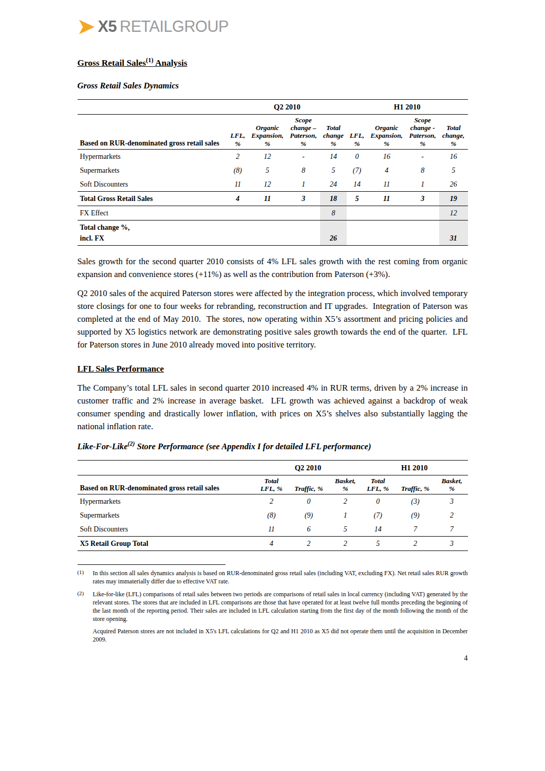➤X5 RETAILGROUP
Gross Retail Sales(1) Analysis
Gross Retail Sales Dynamics
| | Q2 2010 | H1 2010 |
| Based on RUR-denominated gross retail sales | LFL, % | Organic Expansion, % | Scope change – Paterson, % | Total change % | LFL, % | Organic Expansion, % | Scope change - Paterson, % | Total change, % |
| Hypermarkets | 2 | 12 | - | 14 | 0 | 16 | - | 16 |
| Supermarkets | (8) | 5 | 8 | 5 | (7) | 4 | 8 | 5 |
| Soft Discounters | 11 | 12 | 1 | 24 | 14 | 11 | 1 | 26 |
| Total Gross Retail Sales | 4 | 11 | 3 | 18 | 5 | 11 | 3 | 19 |
| FX Effect | | | | 8 | | | | 12 |
| Total change %, incl. FX | | | | 26 | | | | 31 |
Sales growth for the second quarter 2010 consists of 4% LFL sales growth with the rest coming from organic expansion and convenience stores (+11%) as well as the contribution from Paterson (+3%).
Q2 2010 sales of the acquired Paterson stores were affected by the integration process, which involved temporary store closings for one to four weeks for rebranding, reconstruction and IT upgrades. Integration of Paterson was completed at the end of May 2010. The stores, now operating within X5’s assortment and pricing policies and supported by X5 logistics network are demonstrating positive sales growth towards the end of the quarter. LFL for Paterson stores in June 2010 already moved into positive territory.
LFL Sales Performance
The Company’s total LFL sales in second quarter 2010 increased 4% in RUR terms, driven by a 2% increase in customer traffic and 2% increase in average basket. LFL growth was achieved against a backdrop of weak consumer spending and drastically lower inflation, with prices on X5’s shelves also substantially lagging the national inflation rate.
Like-For-Like(2) Store Performance (see Appendix I for detailed LFL performance)
| | Q2 2010 | H1 2010 |
| Based on RUR-denominated gross retail sales | Total LFL, % | Traffic, % | Basket, % | Total LFL, % | Traffic, % | Basket, % |
| Hypermarkets | 2 | 0 | 2 | 0 | (3) | 3 |
| Supermarkets | (8) | (9) | 1 | (7) | (9) | 2 |
| Soft Discounters | 11 | 6 | 5 | 14 | 7 | 7 |
| X5 Retail Group Total | 4 | 2 | 2 | 5 | 2 | 3 |
(1)
In this section all sales dynamics analysis is based on RUR-denominated gross retail sales (including VAT, excluding FX). Net retail sales RUR growth rates may immaterially differ due to effective VAT rate.
(2)
Like-for-like (LFL) comparisons of retail sales between two periods are comparisons of retail sales in local currency (including VAT) generated by the relevant stores. The stores that are included in LFL comparisons are those that have operated for at least twelve full months preceding the beginning of the last month of the reporting period. Their sales are included in LFL calculation starting from the first day of the month following the month of the store opening.
Acquired Paterson stores are not included in X5's LFL calculations for Q2 and H1 2010 as X5 did not operate them until the acquisition in December 2009.
4